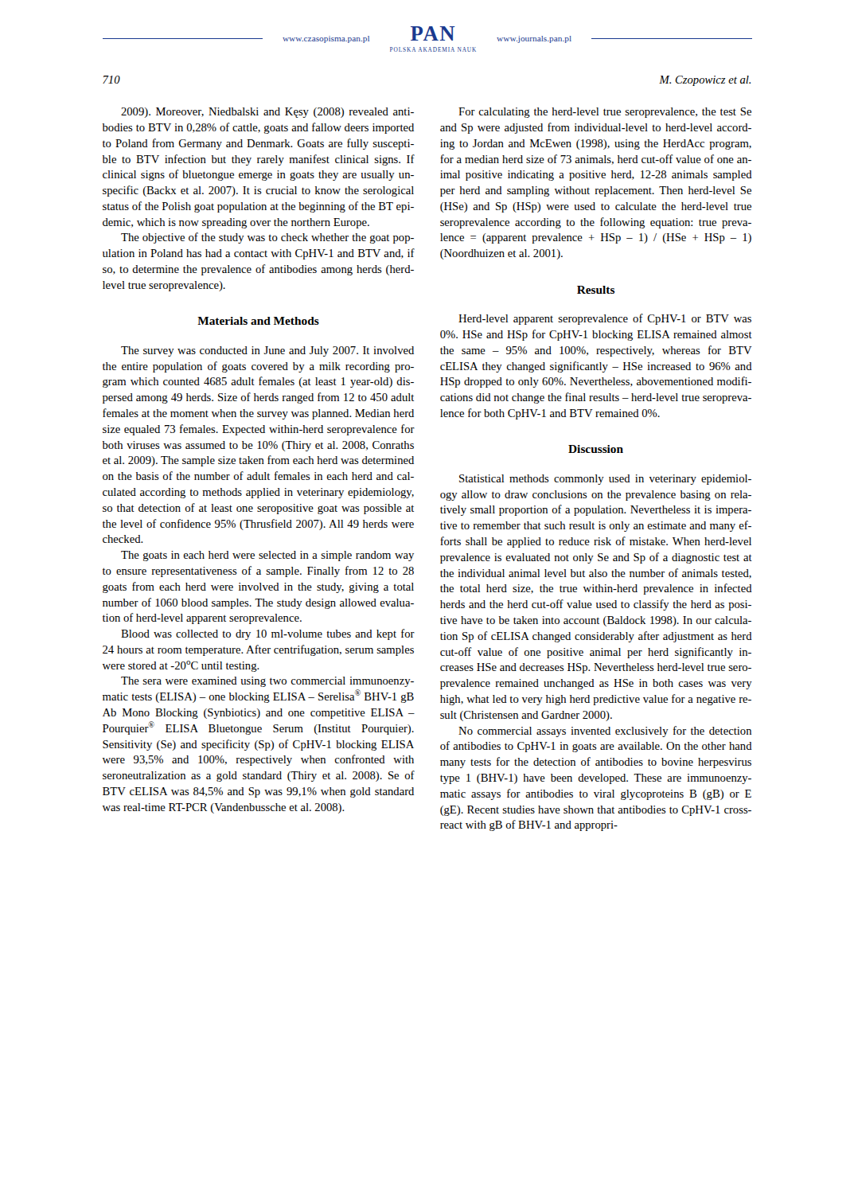www.czasopisma.pan.pl PAN
POLSKA AKADEMIA NAUK www.journals.pan.pl
710 M. Czopowicz et al.
2009). Moreover, Niedbalski and Kęsy (2008) revealed antibodies to BTV in 0,28% of cattle, goats and fallow deers imported to Poland from Germany and Denmark. Goats are fully susceptible to BTV infection but they rarely manifest clinical signs. If clinical signs of bluetongue emerge in goats they are usually unspecific (Backx et al. 2007). It is crucial to know the serological status of the Polish goat population at the beginning of the BT epidemic, which is now spreading over the northern Europe.
The objective of the study was to check whether the goat population in Poland has had a contact with CpHV-1 and BTV and, if so, to determine the prevalence of antibodies among herds (herd-level true seroprevalence).
Materials and Methods
The survey was conducted in June and July 2007. It involved the entire population of goats covered by a milk recording program which counted 4685 adult females (at least 1 year-old) dispersed among 49 herds. Size of herds ranged from 12 to 450 adult females at the moment when the survey was planned. Median herd size equaled 73 females. Expected within-herd seroprevalence for both viruses was assumed to be 10% (Thiry et al. 2008, Conraths et al. 2009). The sample size taken from each herd was determined on the basis of the number of adult females in each herd and calculated according to methods applied in veterinary epidemiology, so that detection of at least one seropositive goat was possible at the level of confidence 95% (Thrusfield 2007). All 49 herds were checked.
The goats in each herd were selected in a simple random way to ensure representativeness of a sample. Finally from 12 to 28 goats from each herd were involved in the study, giving a total number of 1060 blood samples. The study design allowed evaluation of herd-level apparent seroprevalence.
Blood was collected to dry 10 ml-volume tubes and kept for 24 hours at room temperature. After centrifugation, serum samples were stored at -20oC until testing.
The sera were examined using two commercial immunoenzymatic tests (ELISA) – one blocking ELISA – Serelisa® BHV-1 gB Ab Mono Blocking (Synbiotics) and one competitive ELISA – Pourquier® ELISA Bluetongue Serum (Institut Pourquier). Sensitivity (Se) and specificity (Sp) of CpHV-1 blocking ELISA were 93,5% and 100%, respectively when confronted with seroneutralization as a gold standard (Thiry et al. 2008). Se of BTV cELISA was 84,5% and Sp was 99,1% when gold standard was real-time RT-PCR (Vandenbussche et al. 2008).
For calculating the herd-level true seroprevalence, the test Se and Sp were adjusted from individual-level to herd-level according to Jordan and McEwen (1998), using the HerdAcc program, for a median herd size of 73 animals, herd cut-off value of one animal positive indicating a positive herd, 12-28 animals sampled per herd and sampling without replacement. Then herd-level Se (HSe) and Sp (HSp) were used to calculate the herd-level true seroprevalence according to the following equation: true prevalence = (apparent prevalence + HSp – 1) / (HSe + HSp – 1) (Noordhuizen et al. 2001).
Results
Herd-level apparent seroprevalence of CpHV-1 or BTV was 0%. HSe and HSp for CpHV-1 blocking ELISA remained almost the same – 95% and 100%, respectively, whereas for BTV cELISA they changed significantly – HSe increased to 96% and HSp dropped to only 60%. Nevertheless, abovementioned modifications did not change the final results – herd-level true seroprevalence for both CpHV-1 and BTV remained 0%.
Discussion
Statistical methods commonly used in veterinary epidemiology allow to draw conclusions on the prevalence basing on relatively small proportion of a population. Nevertheless it is imperative to remember that such result is only an estimate and many efforts shall be applied to reduce risk of mistake. When herd-level prevalence is evaluated not only Se and Sp of a diagnostic test at the individual animal level but also the number of animals tested, the total herd size, the true within-herd prevalence in infected herds and the herd cut-off value used to classify the herd as positive have to be taken into account (Baldock 1998). In our calculation Sp of cELISA changed considerably after adjustment as herd cut-off value of one positive animal per herd significantly increases HSe and decreases HSp. Nevertheless herd-level true seroprevalence remained unchanged as HSe in both cases was very high, what led to very high herd predictive value for a negative result (Christensen and Gardner 2000).
No commercial assays invented exclusively for the detection of antibodies to CpHV-1 in goats are available. On the other hand many tests for the detection of antibodies to bovine herpesvirus type 1 (BHV-1) have been developed. These are immunoenzymatic assays for antibodies to viral glycoproteins B (gB) or E (gE). Recent studies have shown that antibodies to CpHV-1 cross-react with gB of BHV-1 and appropri-